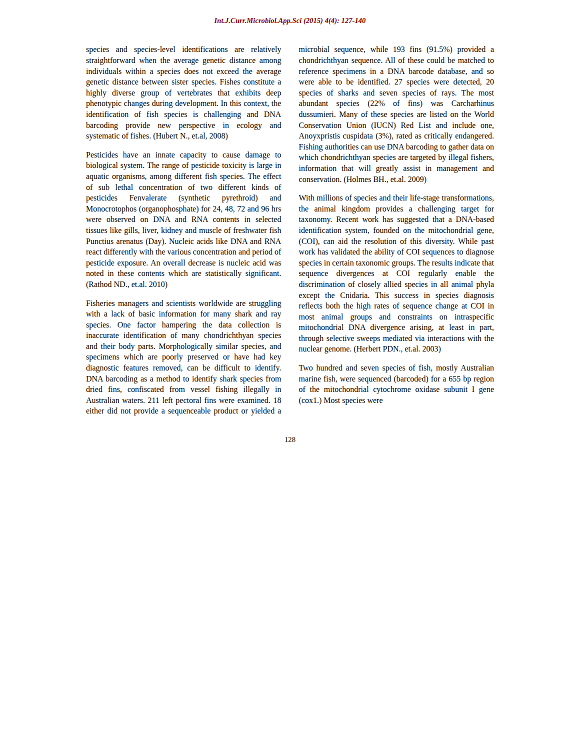Int.J.Curr.Microbiol.App.Sci (2015) 4(4): 127-140
species and species-level identifications are relatively straightforward when the average genetic distance among individuals within a species does not exceed the average genetic distance between sister species. Fishes constitute a highly diverse group of vertebrates that exhibits deep phenotypic changes during development. In this context, the identification of fish species is challenging and DNA barcoding provide new perspective in ecology and systematic of fishes. (Hubert N., et.al, 2008)
Pesticides have an innate capacity to cause damage to biological system. The range of pesticide toxicity is large in aquatic organisms, among different fish species. The effect of sub lethal concentration of two different kinds of pesticides Fenvalerate (synthetic pyrethroid) and Monocrotophos (organophosphate) for 24, 48, 72 and 96 hrs were observed on DNA and RNA contents in selected tissues like gills, liver, kidney and muscle of freshwater fish Punctius arenatus (Day). Nucleic acids like DNA and RNA react differently with the various concentration and period of pesticide exposure. An overall decrease is nucleic acid was noted in these contents which are statistically significant. (Rathod ND., et.al. 2010)
Fisheries managers and scientists worldwide are struggling with a lack of basic information for many shark and ray species. One factor hampering the data collection is inaccurate identification of many chondrichthyan species and their body parts. Morphologically similar species, and specimens which are poorly preserved or have had key diagnostic features removed, can be difficult to identify. DNA barcoding as a method to identify shark species from dried fins, confiscated from vessel fishing illegally in Australian waters. 211 left pectoral fins were examined. 18 either did not provide a sequenceable product or yielded a microbial sequence, while 193 fins (91.5%) provided a chondrichthyan sequence. All of these could be matched to reference specimens in a DNA barcode database, and so were able to be identified. 27 species were detected, 20 species of sharks and seven species of rays. The most abundant species (22% of fins) was Carcharhinus dussumieri. Many of these species are listed on the World Conservation Union (IUCN) Red List and include one, Anoyxpristis cuspidata (3%), rated as critically endangered. Fishing authorities can use DNA barcoding to gather data on which chondrichthyan species are targeted by illegal fishers, information that will greatly assist in management and conservation. (Holmes BH., et.al. 2009)
With millions of species and their life-stage transformations, the animal kingdom provides a challenging target for taxonomy. Recent work has suggested that a DNA-based identification system, founded on the mitochondrial gene, (COI), can aid the resolution of this diversity. While past work has validated the ability of COI sequences to diagnose species in certain taxonomic groups. The results indicate that sequence divergences at COI regularly enable the discrimination of closely allied species in all animal phyla except the Cnidaria. This success in species diagnosis reflects both the high rates of sequence change at COI in most animal groups and constraints on intraspecific mitochondrial DNA divergence arising, at least in part, through selective sweeps mediated via interactions with the nuclear genome. (Herbert PDN., et.al. 2003)
Two hundred and seven species of fish, mostly Australian marine fish, were sequenced (barcoded) for a 655 bp region of the mitochondrial cytochrome oxidase subunit I gene (cox1.) Most species were
128